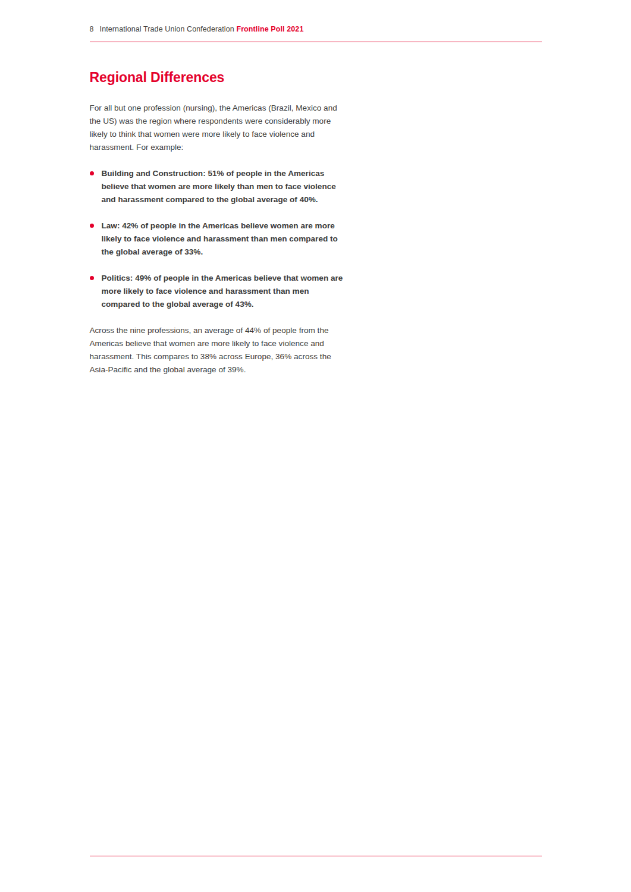8 International Trade Union Confederation Frontline Poll 2021
Regional Differences
For all but one profession (nursing), the Americas (Brazil, Mexico and the US) was the region where respondents were considerably more likely to think that women were more likely to face violence and harassment. For example:
Building and Construction: 51% of people in the Americas believe that women are more likely than men to face violence and harassment compared to the global average of 40%.
Law: 42% of people in the Americas believe women are more likely to face violence and harassment than men compared to the global average of 33%.
Politics: 49% of people in the Americas believe that women are more likely to face violence and harassment than men compared to the global average of 43%.
Across the nine professions, an average of 44% of people from the Americas believe that women are more likely to face violence and harassment. This compares to 38% across Europe, 36% across the Asia-Pacific and the global average of 39%.